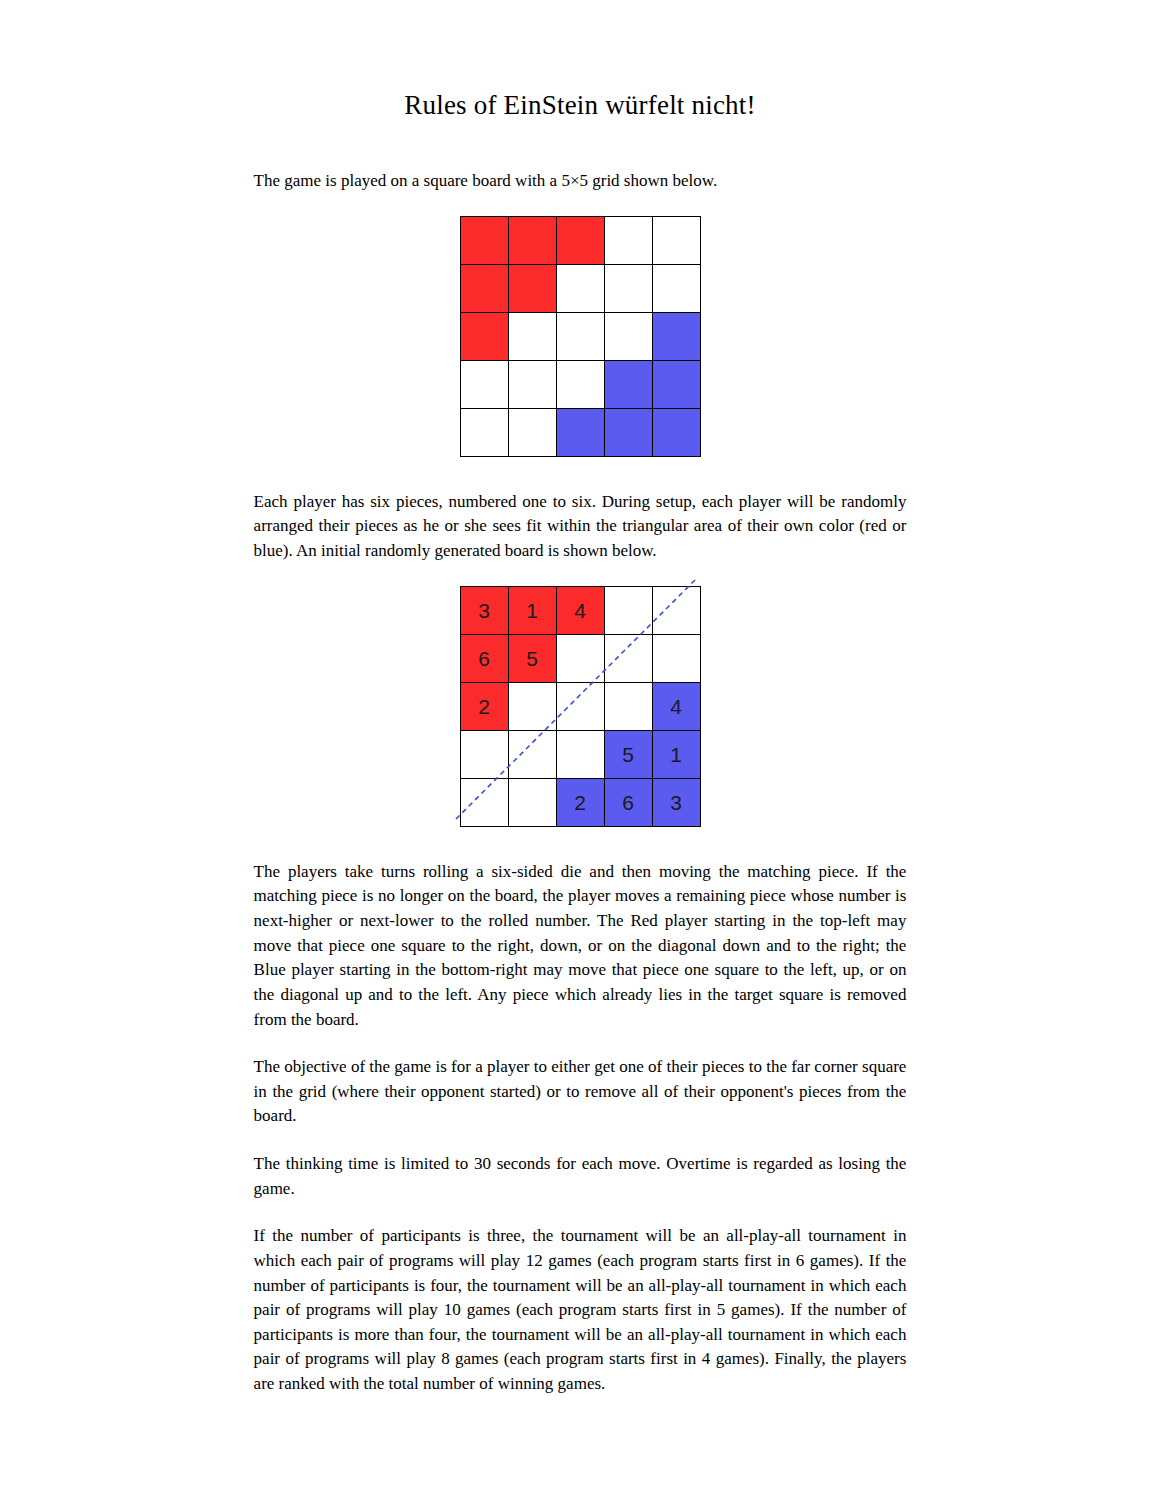Rules of EinStein würfelt nicht!
The game is played on a square board with a 5×5 grid shown below.
Each player has six pieces, numbered one to six. During setup, each player will be randomly arranged their pieces as he or she sees fit within the triangular area of their own color (red or blue). An initial randomly generated board is shown below.
| 3 | 1 | 4 | | |
| 6 | 5 | | | |
| 2 | | | | 4 |
| | | | 5 | 1 |
| | | 2 | 6 | 3 |
The players take turns rolling a six-sided die and then moving the matching piece. If the matching piece is no longer on the board, the player moves a remaining piece whose number is next-higher or next-lower to the rolled number. The Red player starting in the top-left may move that piece one square to the right, down, or on the diagonal down and to the right; the Blue player starting in the bottom-right may move that piece one square to the left, up, or on the diagonal up and to the left. Any piece which already lies in the target square is removed from the board.
The objective of the game is for a player to either get one of their pieces to the far corner square in the grid (where their opponent started) or to remove all of their opponent's pieces from the board.
The thinking time is limited to 30 seconds for each move. Overtime is regarded as losing the game.
If the number of participants is three, the tournament will be an all-play-all tournament in which each pair of programs will play 12 games (each program starts first in 6 games). If the number of participants is four, the tournament will be an all-play-all tournament in which each pair of programs will play 10 games (each program starts first in 5 games). If the number of participants is more than four, the tournament will be an all-play-all tournament in which each pair of programs will play 8 games (each program starts first in 4 games). Finally, the players are ranked with the total number of winning games.